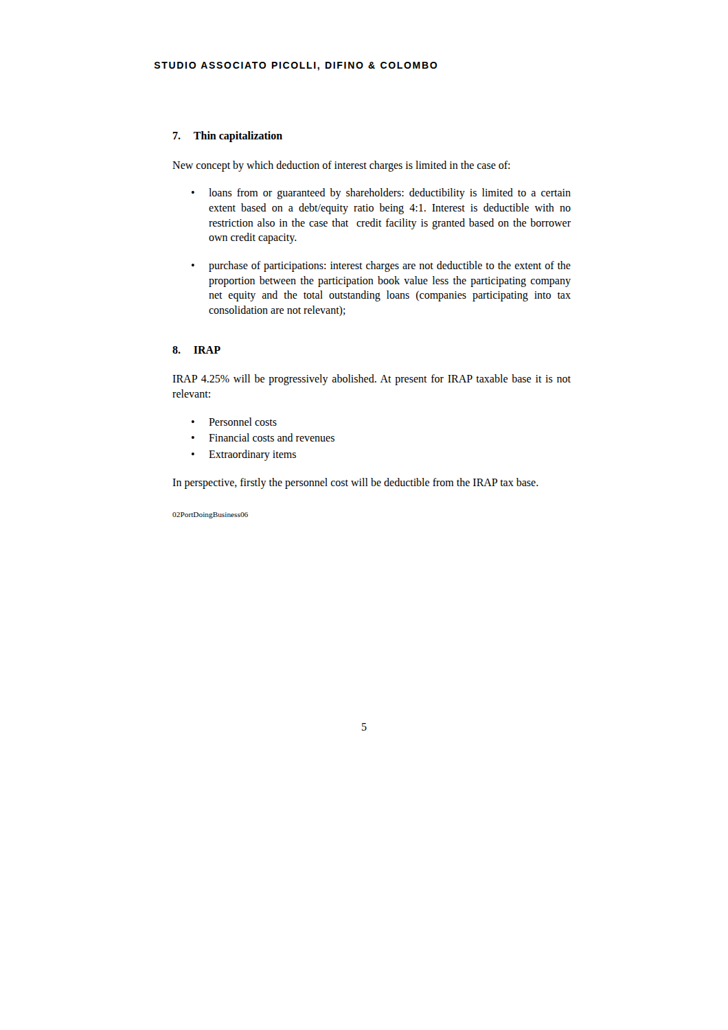STUDIO ASSOCIATO PICOLLI, DIFINO & COLOMBO
7. Thin capitalization
New concept by which deduction of interest charges is limited in the case of:
loans from or guaranteed by shareholders: deductibility is limited to a certain extent based on a debt/equity ratio being 4:1. Interest is deductible with no restriction also in the case that credit facility is granted based on the borrower own credit capacity.
purchase of participations: interest charges are not deductible to the extent of the proportion between the participation book value less the participating company net equity and the total outstanding loans (companies participating into tax consolidation are not relevant);
8. IRAP
IRAP 4.25% will be progressively abolished. At present for IRAP taxable base it is not relevant:
Personnel costs
Financial costs and revenues
Extraordinary items
In perspective, firstly the personnel cost will be deductible from the IRAP tax base.
02PortDoingBusiness06
5